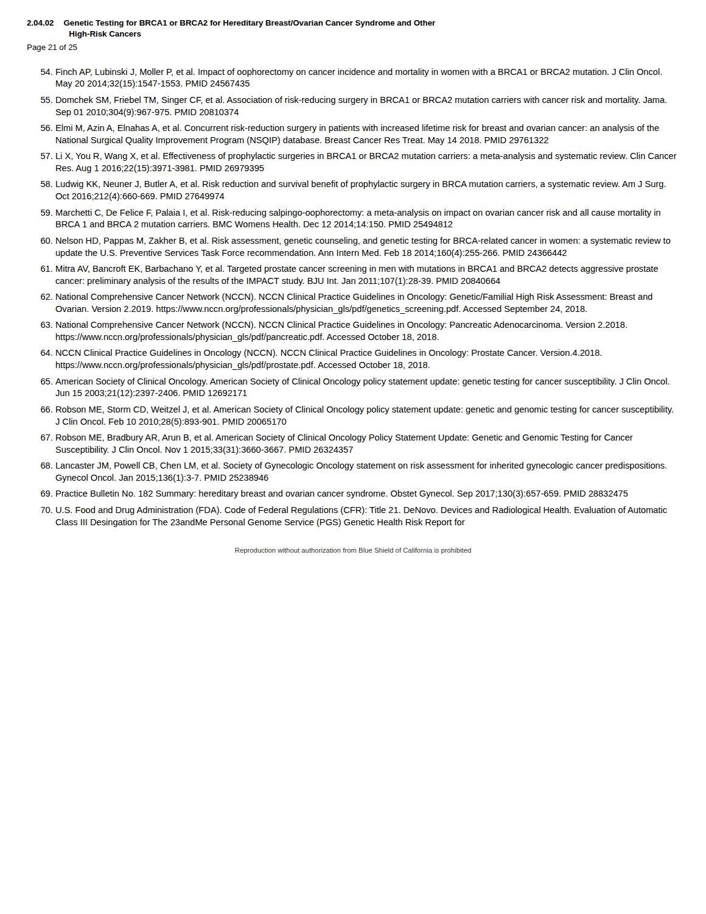2.04.02 Genetic Testing for BRCA1 or BRCA2 for Hereditary Breast/Ovarian Cancer Syndrome and Other
High-Risk Cancers
Page 21 of 25
Finch AP, Lubinski J, Moller P, et al. Impact of oophorectomy on cancer incidence and mortality in women with a BRCA1 or BRCA2 mutation. J Clin Oncol. May 20 2014;32(15):1547-1553. PMID 24567435
Domchek SM, Friebel TM, Singer CF, et al. Association of risk-reducing surgery in BRCA1 or BRCA2 mutation carriers with cancer risk and mortality. Jama. Sep 01 2010;304(9):967-975. PMID 20810374
Elmi M, Azin A, Elnahas A, et al. Concurrent risk-reduction surgery in patients with increased lifetime risk for breast and ovarian cancer: an analysis of the National Surgical Quality Improvement Program (NSQIP) database. Breast Cancer Res Treat. May 14 2018. PMID 29761322
Li X, You R, Wang X, et al. Effectiveness of prophylactic surgeries in BRCA1 or BRCA2 mutation carriers: a meta-analysis and systematic review. Clin Cancer Res. Aug 1 2016;22(15):3971-3981. PMID 26979395
Ludwig KK, Neuner J, Butler A, et al. Risk reduction and survival benefit of prophylactic surgery in BRCA mutation carriers, a systematic review. Am J Surg. Oct 2016;212(4):660-669. PMID 27649974
Marchetti C, De Felice F, Palaia I, et al. Risk-reducing salpingo-oophorectomy: a meta-analysis on impact on ovarian cancer risk and all cause mortality in BRCA 1 and BRCA 2 mutation carriers. BMC Womens Health. Dec 12 2014;14:150. PMID 25494812
Nelson HD, Pappas M, Zakher B, et al. Risk assessment, genetic counseling, and genetic testing for BRCA-related cancer in women: a systematic review to update the U.S. Preventive Services Task Force recommendation. Ann Intern Med. Feb 18 2014;160(4):255-266. PMID 24366442
Mitra AV, Bancroft EK, Barbachano Y, et al. Targeted prostate cancer screening in men with mutations in BRCA1 and BRCA2 detects aggressive prostate cancer: preliminary analysis of the results of the IMPACT study. BJU Int. Jan 2011;107(1):28-39. PMID 20840664
National Comprehensive Cancer Network (NCCN). NCCN Clinical Practice Guidelines in Oncology: Genetic/Familial High Risk Assessment: Breast and Ovarian. Version 2.2019. https://www.nccn.org/professionals/physician_gls/pdf/genetics_screening.pdf. Accessed September 24, 2018.
National Comprehensive Cancer Network (NCCN). NCCN Clinical Practice Guidelines in Oncology: Pancreatic Adenocarcinoma. Version 2.2018. https://www.nccn.org/professionals/physician_gls/pdf/pancreatic.pdf. Accessed October 18, 2018.
NCCN Clinical Practice Guidelines in Oncology (NCCN). NCCN Clinical Practice Guidelines in Oncology: Prostate Cancer. Version.4.2018. https://www.nccn.org/professionals/physician_gls/pdf/prostate.pdf. Accessed October 18, 2018.
American Society of Clinical Oncology. American Society of Clinical Oncology policy statement update: genetic testing for cancer susceptibility. J Clin Oncol. Jun 15 2003;21(12):2397-2406. PMID 12692171
Robson ME, Storm CD, Weitzel J, et al. American Society of Clinical Oncology policy statement update: genetic and genomic testing for cancer susceptibility. J Clin Oncol. Feb 10 2010;28(5):893-901. PMID 20065170
Robson ME, Bradbury AR, Arun B, et al. American Society of Clinical Oncology Policy Statement Update: Genetic and Genomic Testing for Cancer Susceptibility. J Clin Oncol. Nov 1 2015;33(31):3660-3667. PMID 26324357
Lancaster JM, Powell CB, Chen LM, et al. Society of Gynecologic Oncology statement on risk assessment for inherited gynecologic cancer predispositions. Gynecol Oncol. Jan 2015;136(1):3-7. PMID 25238946
Practice Bulletin No. 182 Summary: hereditary breast and ovarian cancer syndrome. Obstet Gynecol. Sep 2017;130(3):657-659. PMID 28832475
U.S. Food and Drug Administration (FDA). Code of Federal Regulations (CFR): Title 21. DeNovo. Devices and Radiological Health. Evaluation of Automatic Class III Desingation for The 23andMe Personal Genome Service (PGS) Genetic Health Risk Report for
Reproduction without authorization from Blue Shield of California is prohibited